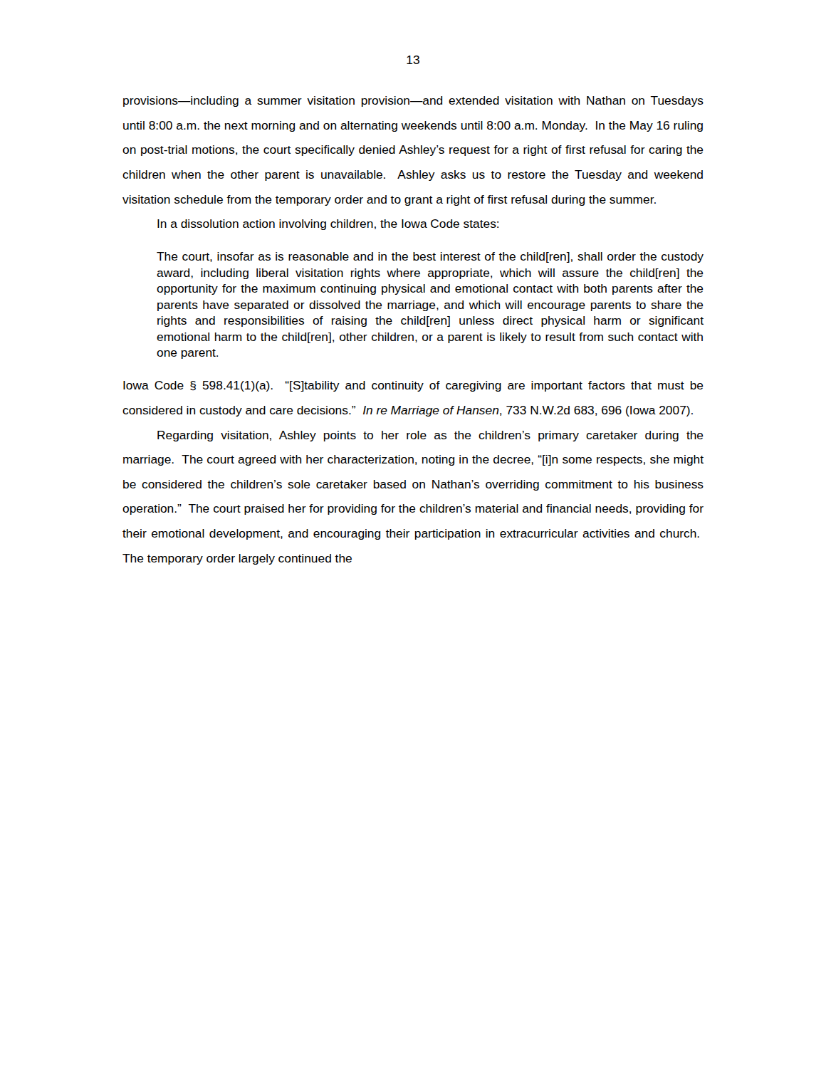13
provisions—including a summer visitation provision—and extended visitation with Nathan on Tuesdays until 8:00 a.m. the next morning and on alternating weekends until 8:00 a.m. Monday. In the May 16 ruling on post-trial motions, the court specifically denied Ashley’s request for a right of first refusal for caring the children when the other parent is unavailable. Ashley asks us to restore the Tuesday and weekend visitation schedule from the temporary order and to grant a right of first refusal during the summer.
In a dissolution action involving children, the Iowa Code states:
The court, insofar as is reasonable and in the best interest of the child[ren], shall order the custody award, including liberal visitation rights where appropriate, which will assure the child[ren] the opportunity for the maximum continuing physical and emotional contact with both parents after the parents have separated or dissolved the marriage, and which will encourage parents to share the rights and responsibilities of raising the child[ren] unless direct physical harm or significant emotional harm to the child[ren], other children, or a parent is likely to result from such contact with one parent.
Iowa Code § 598.41(1)(a). “[S]tability and continuity of caregiving are important factors that must be considered in custody and care decisions.” In re Marriage of Hansen, 733 N.W.2d 683, 696 (Iowa 2007).
Regarding visitation, Ashley points to her role as the children’s primary caretaker during the marriage. The court agreed with her characterization, noting in the decree, “[i]n some respects, she might be considered the children’s sole caretaker based on Nathan’s overriding commitment to his business operation.” The court praised her for providing for the children’s material and financial needs, providing for their emotional development, and encouraging their participation in extracurricular activities and church. The temporary order largely continued the